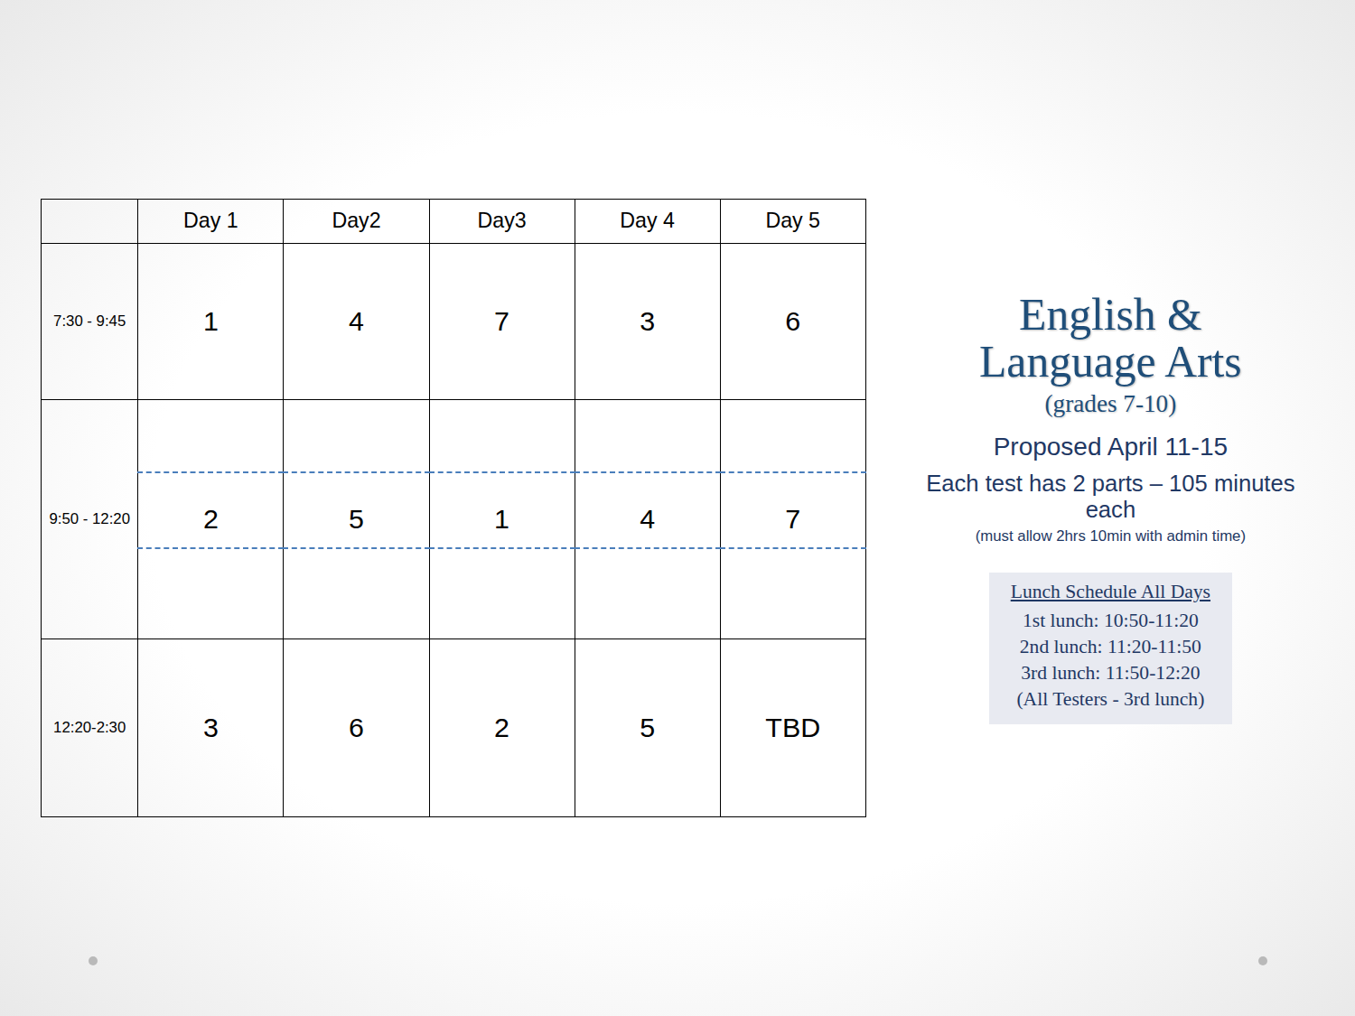| | Day 1 | Day2 | Day3 | Day 4 | Day 5 |
| --- | --- | --- | --- | --- | --- |
| 7:30 - 9:45 | 1 | 4 | 7 | 3 | 6 |
| 9:50 - 12:20 | 2 | 5 | 1 | 4 | 7 |
| 12:20-2:30 | 3 | 6 | 2 | 5 | TBD |
English &
Language Arts
(grades 7-10)
Proposed April 11-15
Each test has 2 parts – 105 minutes each
(must allow 2hrs 10min with admin time)
Lunch Schedule All Days 1st lunch: 10:50-11:20
2nd lunch: 11:20-11:50
3rd lunch: 11:50-12:20
(All Testers - 3rd lunch)